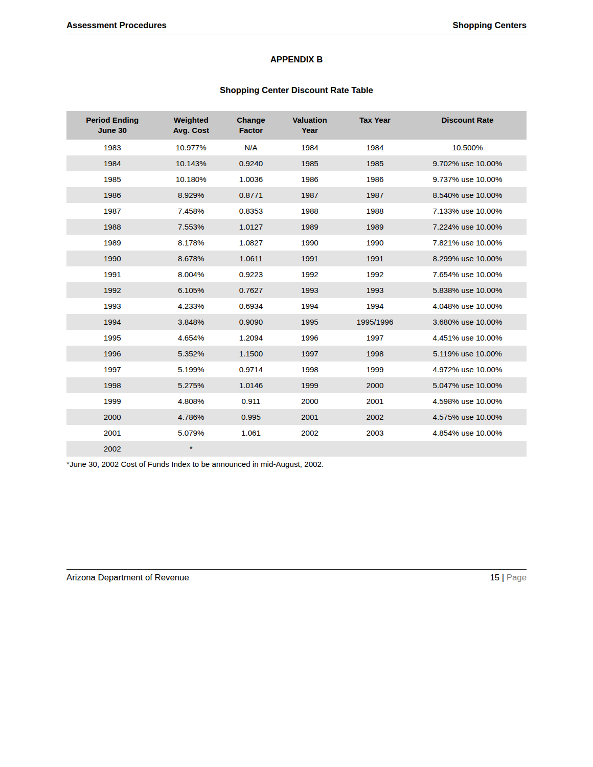Assessment Procedures Shopping Centers
APPENDIX B
Shopping Center Discount Rate Table
| Period Ending June 30 | Weighted Avg. Cost | Change Factor | Valuation Year | Tax Year | Discount Rate |
| --- | --- | --- | --- | --- | --- |
| 1983 | 10.977% | N/A | 1984 | 1984 | 10.500% |
| 1984 | 10.143% | 0.9240 | 1985 | 1985 | 9.702% use 10.00% |
| 1985 | 10.180% | 1.0036 | 1986 | 1986 | 9.737% use 10.00% |
| 1986 | 8.929% | 0.8771 | 1987 | 1987 | 8.540% use 10.00% |
| 1987 | 7.458% | 0.8353 | 1988 | 1988 | 7.133% use 10.00% |
| 1988 | 7.553% | 1.0127 | 1989 | 1989 | 7.224% use 10.00% |
| 1989 | 8.178% | 1.0827 | 1990 | 1990 | 7.821% use 10.00% |
| 1990 | 8.678% | 1.0611 | 1991 | 1991 | 8.299% use 10.00% |
| 1991 | 8.004% | 0.9223 | 1992 | 1992 | 7.654% use 10.00% |
| 1992 | 6.105% | 0.7627 | 1993 | 1993 | 5.838% use 10.00% |
| 1993 | 4.233% | 0.6934 | 1994 | 1994 | 4.048% use 10.00% |
| 1994 | 3.848% | 0.9090 | 1995 | 1995/1996 | 3.680% use 10.00% |
| 1995 | 4.654% | 1.2094 | 1996 | 1997 | 4.451% use 10.00% |
| 1996 | 5.352% | 1.1500 | 1997 | 1998 | 5.119% use 10.00% |
| 1997 | 5.199% | 0.9714 | 1998 | 1999 | 4.972% use 10.00% |
| 1998 | 5.275% | 1.0146 | 1999 | 2000 | 5.047% use 10.00% |
| 1999 | 4.808% | 0.911 | 2000 | 2001 | 4.598% use 10.00% |
| 2000 | 4.786% | 0.995 | 2001 | 2002 | 4.575% use 10.00% |
| 2001 | 5.079% | 1.061 | 2002 | 2003 | 4.854% use 10.00% |
| 2002 | * | | | | |
*June 30, 2002 Cost of Funds Index to be announced in mid-August, 2002.
Arizona Department of Revenue 15 | Page